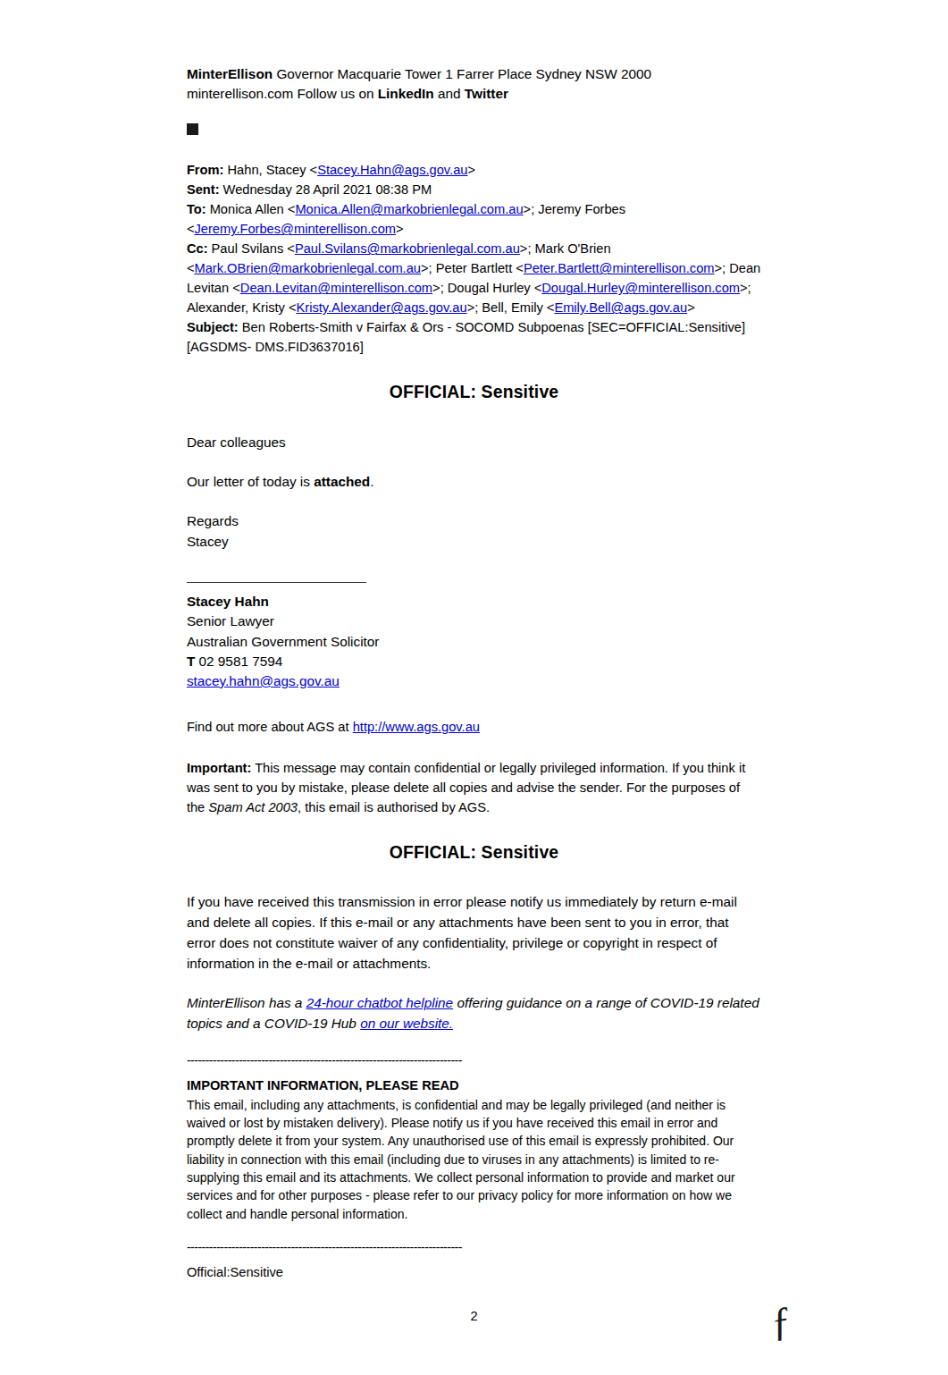MinterEllison Governor Macquarie Tower 1 Farrer Place Sydney NSW 2000
minterellison.com Follow us on LinkedIn and Twitter
From: Hahn, Stacey <Stacey.Hahn@ags.gov.au>
Sent: Wednesday 28 April 2021 08:38 PM
To: Monica Allen <Monica.Allen@markobrienlegal.com.au>; Jeremy Forbes <Jeremy.Forbes@minterellison.com>
Cc: Paul Svilans <Paul.Svilans@markobrienlegal.com.au>; Mark O'Brien <Mark.OBrien@markobrienlegal.com.au>; Peter Bartlett <Peter.Bartlett@minterellison.com>; Dean Levitan <Dean.Levitan@minterellison.com>; Dougal Hurley <Dougal.Hurley@minterellison.com>; Alexander, Kristy <Kristy.Alexander@ags.gov.au>; Bell, Emily <Emily.Bell@ags.gov.au>
Subject: Ben Roberts-Smith v Fairfax & Ors - SOCOMD Subpoenas [SEC=OFFICIAL:Sensitive] [AGSDMS- DMS.FID3637016]
OFFICIAL: Sensitive
Dear colleagues
Our letter of today is attached.
Regards
Stacey
Stacey Hahn
Senior Lawyer
Australian Government Solicitor
T 02 9581 7594
stacey.hahn@ags.gov.au
Find out more about AGS at http://www.ags.gov.au
Important: This message may contain confidential or legally privileged information. If you think it was sent to you by mistake, please delete all copies and advise the sender. For the purposes of the Spam Act 2003, this email is authorised by AGS.
OFFICIAL: Sensitive
If you have received this transmission in error please notify us immediately by return e-mail and delete all copies. If this e-mail or any attachments have been sent to you in error, that error does not constitute waiver of any confidentiality, privilege or copyright in respect of information in the e-mail or attachments.
MinterEllison has a 24-hour chatbot helpline offering guidance on a range of COVID-19 related topics and a COVID-19 Hub on our website.
--------------------------------------------------------------------------
IMPORTANT INFORMATION, PLEASE READ
This email, including any attachments, is confidential and may be legally privileged (and neither is waived or lost by mistaken delivery). Please notify us if you have received this email in error and promptly delete it from your system. Any unauthorised use of this email is expressly prohibited. Our liability in connection with this email (including due to viruses in any attachments) is limited to re-supplying this email and its attachments. We collect personal information to provide and market our services and for other purposes - please refer to our privacy policy for more information on how we collect and handle personal information.
--------------------------------------------------------------------------
Official:Sensitive
2
ƒ